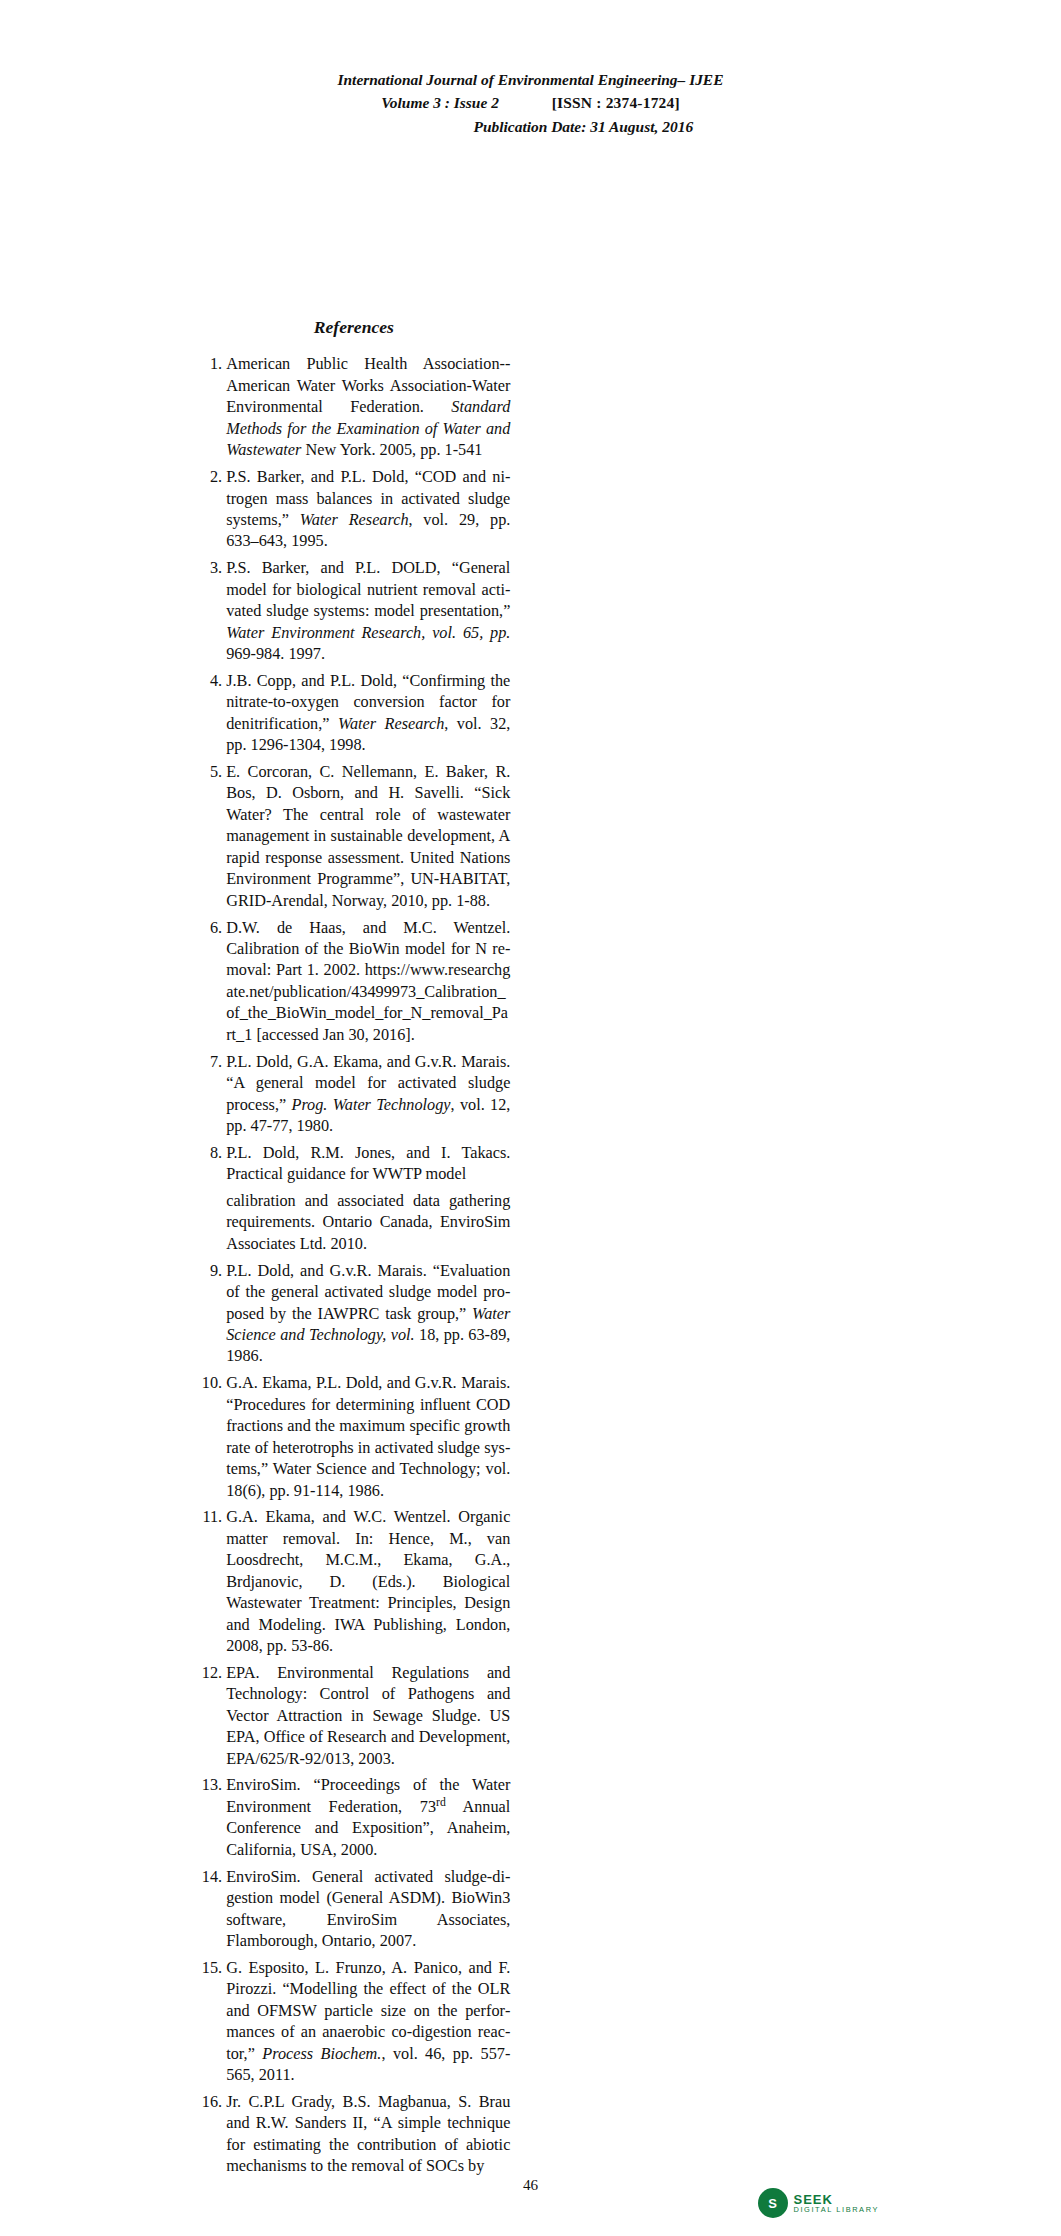International Journal of Environmental Engineering– IJEE
Volume 3 : Issue 2 [ISSN : 2374-1724]
Publication Date: 31 August, 2016
References
American Public Health Association--American Water Works Association-Water Environmental Federation. Standard Methods for the Examination of Water and Wastewater New York. 2005, pp. 1-541
P.S. Barker, and P.L. Dold, “COD and nitrogen mass balances in activated sludge systems,” Water Research, vol. 29, pp. 633–643, 1995.
P.S. Barker, and P.L. DOLD, “General model for biological nutrient removal activated sludge systems: model presentation,” Water Environment Research, vol. 65, pp. 969-984. 1997.
J.B. Copp, and P.L. Dold, “Confirming the nitrate-to-oxygen conversion factor for denitrification,” Water Research, vol. 32, pp. 1296-1304, 1998.
E. Corcoran, C. Nellemann, E. Baker, R. Bos, D. Osborn, and H. Savelli. “Sick Water? The central role of wastewater management in sustainable development, A rapid response assessment. United Nations Environment Programme”, UN-HABITAT, GRID-Arendal, Norway, 2010, pp. 1-88.
D.W. de Haas, and M.C. Wentzel. Calibration of the BioWin model for N removal: Part 1. 2002. https://www.researchgate.net/publication/43499973_Calibration_of_the_BioWin_model_for_N_removal_Part_1 [accessed Jan 30, 2016].
P.L. Dold, G.A. Ekama, and G.v.R. Marais. “A general model for activated sludge process,” Prog. Water Technology, vol. 12, pp. 47-77, 1980.
P.L. Dold, R.M. Jones, and I. Takacs. Practical guidance for WWTP model
calibration and associated data gathering requirements. Ontario Canada, EnviroSim Associates Ltd. 2010.
P.L. Dold, and G.v.R. Marais. “Evaluation of the general activated sludge model proposed by the IAWPRC task group,” Water Science and Technology, vol. 18, pp. 63-89, 1986.
G.A. Ekama, P.L. Dold, and G.v.R. Marais. “Procedures for determining influent COD fractions and the maximum specific growth rate of heterotrophs in activated sludge systems,” Water Science and Technology; vol. 18(6), pp. 91-114, 1986.
G.A. Ekama, and W.C. Wentzel. Organic matter removal. In: Hence, M., van Loosdrecht, M.C.M., Ekama, G.A., Brdjanovic, D. (Eds.). Biological Wastewater Treatment: Principles, Design and Modeling. IWA Publishing, London, 2008, pp. 53-86.
EPA. Environmental Regulations and Technology: Control of Pathogens and Vector Attraction in Sewage Sludge. US EPA, Office of Research and Development, EPA/625/R-92/013, 2003.
EnviroSim. “Proceedings of the Water Environment Federation, 73rd Annual Conference and Exposition”, Anaheim, California, USA, 2000.
EnviroSim. General activated sludge-digestion model (General ASDM). BioWin3 software, EnviroSim Associates, Flamborough, Ontario, 2007.
G. Esposito, L. Frunzo, A. Panico, and F. Pirozzi. “Modelling the effect of the OLR and OFMSW particle size on the performances of an anaerobic co-digestion reactor,” Process Biochem., vol. 46, pp. 557-565, 2011.
Jr. C.P.L Grady, B.S. Magbanua, S. Brau and R.W. Sanders II, “A simple technique for estimating the contribution of abiotic mechanisms to the removal of SOCs by
46
S
SEEK
DIGITAL LIBRARY